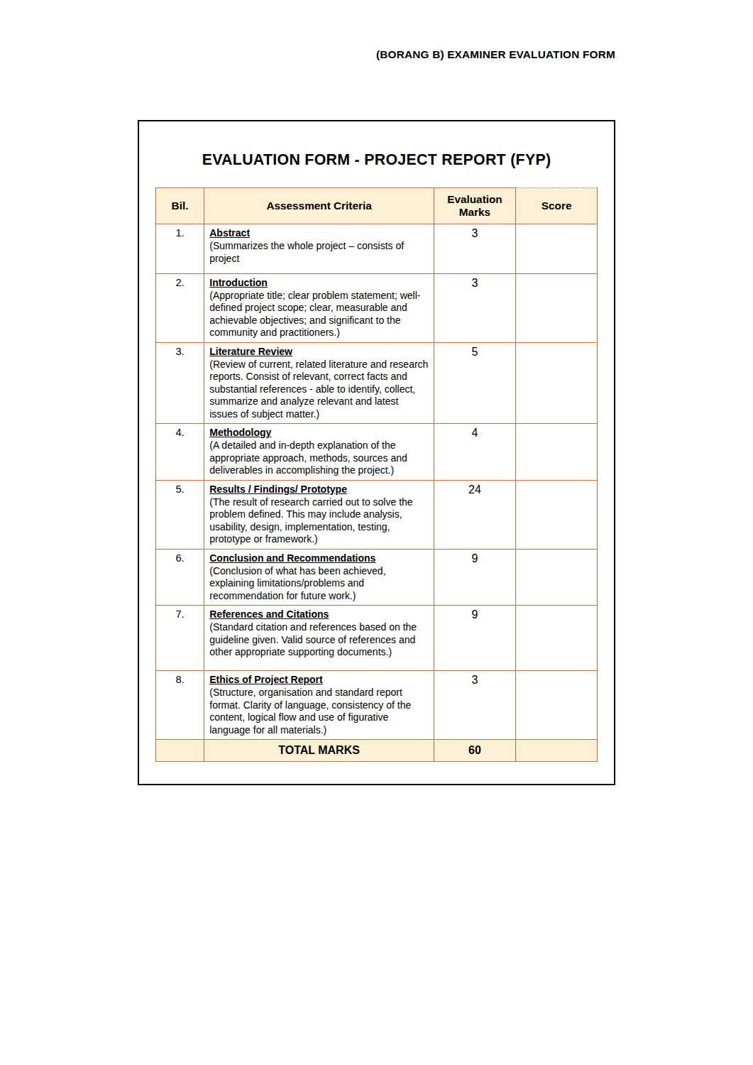(BORANG B) EXAMINER EVALUATION FORM
EVALUATION FORM - PROJECT REPORT (FYP)
| Bil. | Assessment Criteria | Evaluation Marks | Score |
| --- | --- | --- | --- |
| 1. | Abstract (Summarizes the whole project – consists of project | 3 | |
| 2. | Introduction (Appropriate title; clear problem statement; well-defined project scope; clear, measurable and achievable objectives; and significant to the community and practitioners.) | 3 | |
| 3. | Literature Review (Review of current, related literature and research reports. Consist of relevant, correct facts and substantial references - able to identify, collect, summarize and analyze relevant and latest issues of subject matter.) | 5 | |
| 4. | Methodology (A detailed and in-depth explanation of the appropriate approach, methods, sources and deliverables in accomplishing the project.) | 4 | |
| 5. | Results / Findings/ Prototype (The result of research carried out to solve the problem defined. This may include analysis, usability, design, implementation, testing, prototype or framework.) | 24 | |
| 6. | Conclusion and Recommendations (Conclusion of what has been achieved, explaining limitations/problems and recommendation for future work.) | 9 | |
| 7. | References and Citations (Standard citation and references based on the guideline given. Valid source of references and other appropriate supporting documents.) | 9 | |
| 8. | Ethics of Project Report (Structure, organisation and standard report format. Clarity of language, consistency of the content, logical flow and use of figurative language for all materials.) | 3 | |
| | TOTAL MARKS | 60 | |